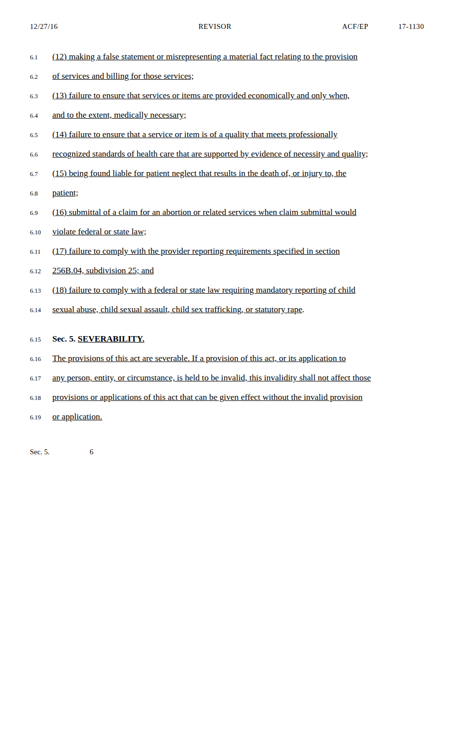12/27/16 REVISOR ACF/EP 17-1130
6.1
(12) making a false statement or misrepresenting a material fact relating to the provision
6.2
of services and billing for those services;
6.3
(13) failure to ensure that services or items are provided economically and only when,
6.4
and to the extent, medically necessary;
6.5
(14) failure to ensure that a service or item is of a quality that meets professionally
6.6
recognized standards of health care that are supported by evidence of necessity and quality;
6.7
(15) being found liable for patient neglect that results in the death of, or injury to, the
6.8
patient;
6.9
(16) submittal of a claim for an abortion or related services when claim submittal would
6.10
violate federal or state law;
6.11
(17) failure to comply with the provider reporting requirements specified in section
6.12
256B.04, subdivision 25; and
6.13
(18) failure to comply with a federal or state law requiring mandatory reporting of child
6.14
sexual abuse, child sexual assault, child sex trafficking, or statutory rape.
6.15
Sec. 5. SEVERABILITY.
6.16
The provisions of this act are severable. If a provision of this act, or its application to
6.17
any person, entity, or circumstance, is held to be invalid, this invalidity shall not affect those
6.18
provisions or applications of this act that can be given effect without the invalid provision
6.19
or application.
Sec. 5.
6